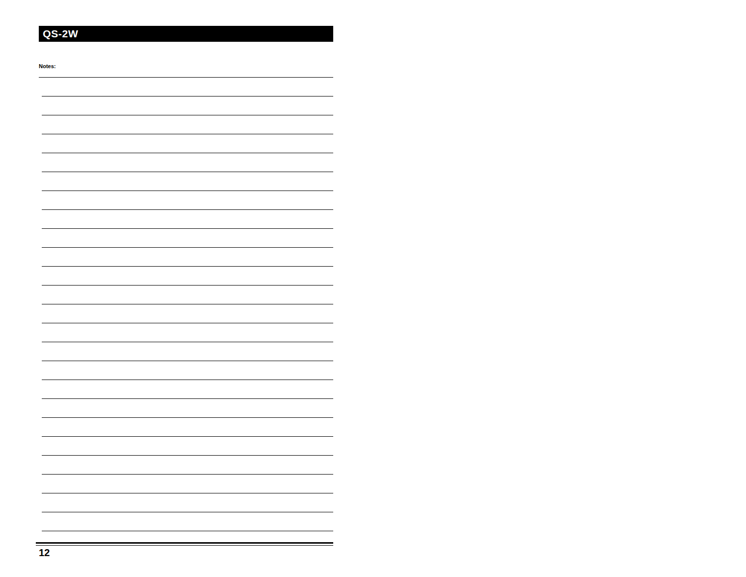QS-2W
Notes:
12